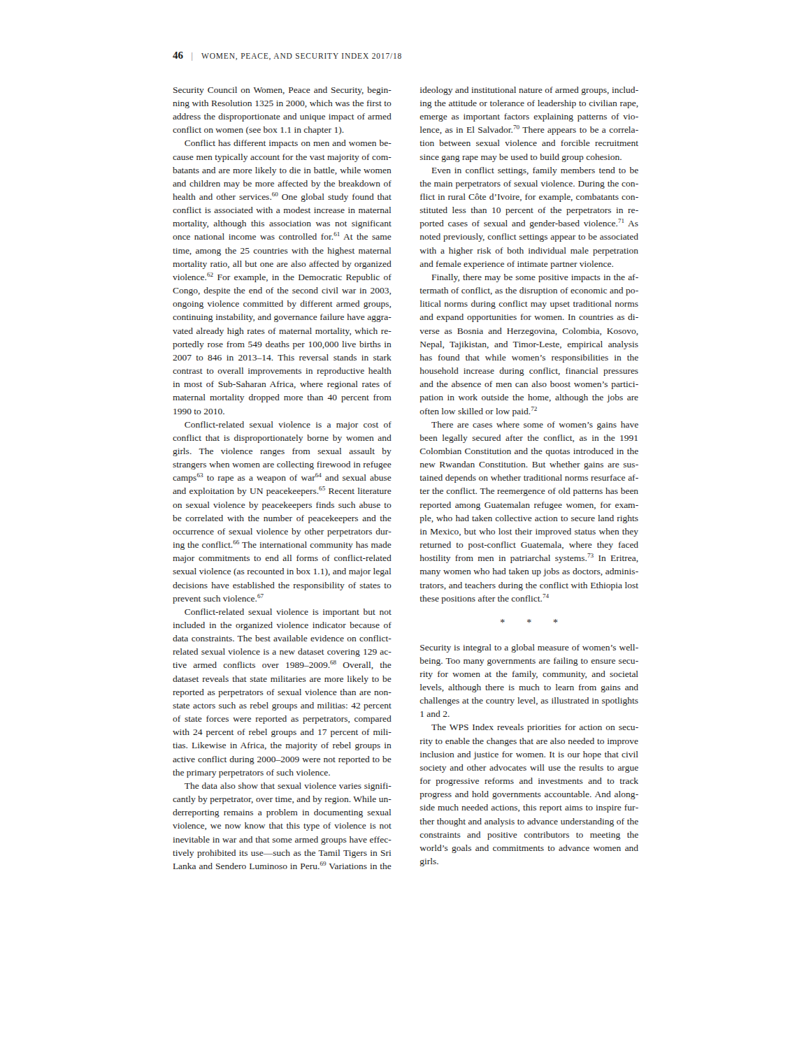46 | Women, Peace, and Security Index 2017/18
Security Council on Women, Peace and Security, beginning with Resolution 1325 in 2000, which was the first to address the disproportionate and unique impact of armed conflict on women (see box 1.1 in chapter 1).
Conflict has different impacts on men and women because men typically account for the vast majority of combatants and are more likely to die in battle, while women and children may be more affected by the breakdown of health and other services.60 One global study found that conflict is associated with a modest increase in maternal mortality, although this association was not significant once national income was controlled for.61 At the same time, among the 25 countries with the highest maternal mortality ratio, all but one are also affected by organized violence.62 For example, in the Democratic Republic of Congo, despite the end of the second civil war in 2003, ongoing violence committed by different armed groups, continuing instability, and governance failure have aggravated already high rates of maternal mortality, which reportedly rose from 549 deaths per 100,000 live births in 2007 to 846 in 2013–14. This reversal stands in stark contrast to overall improvements in reproductive health in most of Sub-Saharan Africa, where regional rates of maternal mortality dropped more than 40 percent from 1990 to 2010.
Conflict-related sexual violence is a major cost of conflict that is disproportionately borne by women and girls. The violence ranges from sexual assault by strangers when women are collecting firewood in refugee camps63 to rape as a weapon of war64 and sexual abuse and exploitation by UN peacekeepers.65 Recent literature on sexual violence by peacekeepers finds such abuse to be correlated with the number of peacekeepers and the occurrence of sexual violence by other perpetrators during the conflict.66 The international community has made major commitments to end all forms of conflict-related sexual violence (as recounted in box 1.1), and major legal decisions have established the responsibility of states to prevent such violence.67
Conflict-related sexual violence is important but not included in the organized violence indicator because of data constraints. The best available evidence on conflict-related sexual violence is a new dataset covering 129 active armed conflicts over 1989–2009.68 Overall, the dataset reveals that state militaries are more likely to be reported as perpetrators of sexual violence than are non-state actors such as rebel groups and militias: 42 percent of state forces were reported as perpetrators, compared with 24 percent of rebel groups and 17 percent of militias. Likewise in Africa, the majority of rebel groups in active conflict during 2000–2009 were not reported to be the primary perpetrators of such violence.
The data also show that sexual violence varies significantly by perpetrator, over time, and by region. While underreporting remains a problem in documenting sexual violence, we now know that this type of violence is not inevitable in war and that some armed groups have effectively prohibited its use—such as the Tamil Tigers in Sri Lanka and Sendero Luminoso in Peru.69 Variations in the ideology and institutional nature of armed groups, including the attitude or tolerance of leadership to civilian rape, emerge as important factors explaining patterns of violence, as in El Salvador.70 There appears to be a correlation between sexual violence and forcible recruitment since gang rape may be used to build group cohesion.
Even in conflict settings, family members tend to be the main perpetrators of sexual violence. During the conflict in rural Côte d’Ivoire, for example, combatants constituted less than 10 percent of the perpetrators in reported cases of sexual and gender-based violence.71 As noted previously, conflict settings appear to be associated with a higher risk of both individual male perpetration and female experience of intimate partner violence.
Finally, there may be some positive impacts in the aftermath of conflict, as the disruption of economic and political norms during conflict may upset traditional norms and expand opportunities for women. In countries as diverse as Bosnia and Herzegovina, Colombia, Kosovo, Nepal, Tajikistan, and Timor-Leste, empirical analysis has found that while women’s responsibilities in the household increase during conflict, financial pressures and the absence of men can also boost women’s participation in work outside the home, although the jobs are often low skilled or low paid.72
There are cases where some of women’s gains have been legally secured after the conflict, as in the 1991 Colombian Constitution and the quotas introduced in the new Rwandan Constitution. But whether gains are sustained depends on whether traditional norms resurface after the conflict. The reemergence of old patterns has been reported among Guatemalan refugee women, for example, who had taken collective action to secure land rights in Mexico, but who lost their improved status when they returned to post-conflict Guatemala, where they faced hostility from men in patriarchal systems.73 In Eritrea, many women who had taken up jobs as doctors, administrators, and teachers during the conflict with Ethiopia lost these positions after the conflict.74
***
Security is integral to a global measure of women’s wellbeing. Too many governments are failing to ensure security for women at the family, community, and societal levels, although there is much to learn from gains and challenges at the country level, as illustrated in spotlights 1 and 2.
The WPS Index reveals priorities for action on security to enable the changes that are also needed to improve inclusion and justice for women. It is our hope that civil society and other advocates will use the results to argue for progressive reforms and investments and to track progress and hold governments accountable. And alongside much needed actions, this report aims to inspire further thought and analysis to advance understanding of the constraints and positive contributors to meeting the world’s goals and commitments to advance women and girls.